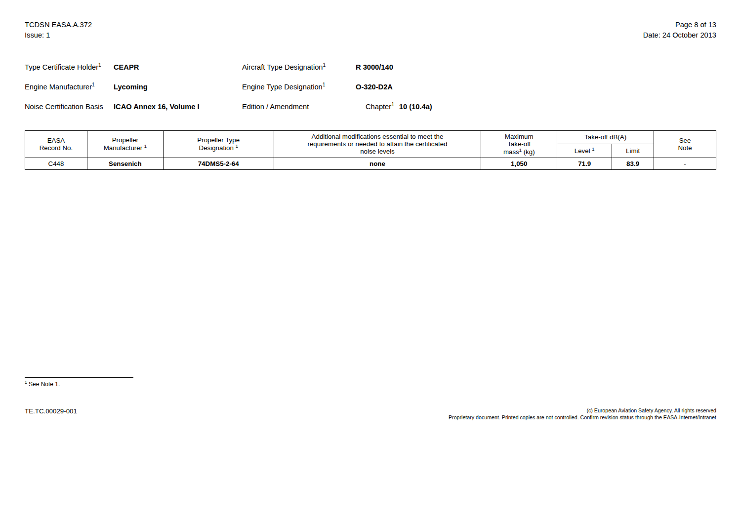TCDSN EASA.A.372
Issue: 1
Page 8 of 13
Date: 24 October 2013
Type Certificate Holder1
CEAPR
Aircraft Type Designation1
R 3000/140
Engine Manufacturer1
Lycoming
Engine Type Designation1
O-320-D2A
Noise Certification Basis
ICAO Annex 16, Volume I
Edition / Amendment
Chapter1
10 (10.4a)
| EASA Record No. | Propeller Manufacturer 1 | Propeller Type Designation 1 | Additional modifications essential to meet the requirements or needed to attain the certificated noise levels | Maximum Take-off mass 1 (kg) | Take-off dB(A) | See Note |
| --- | --- | --- | --- | --- | --- | --- |
| Level 1 | Limit |
| C448 | Sensenich | 74DMS5-2-64 | none | 1,050 | 71.9 | 83.9 | - |
1 See Note 1.
TE.TC.00029-001
(c) European Aviation Safety Agency. All rights reserved
Proprietary document. Printed copies are not controlled. Confirm revision status through the EASA-Internet/Intranet